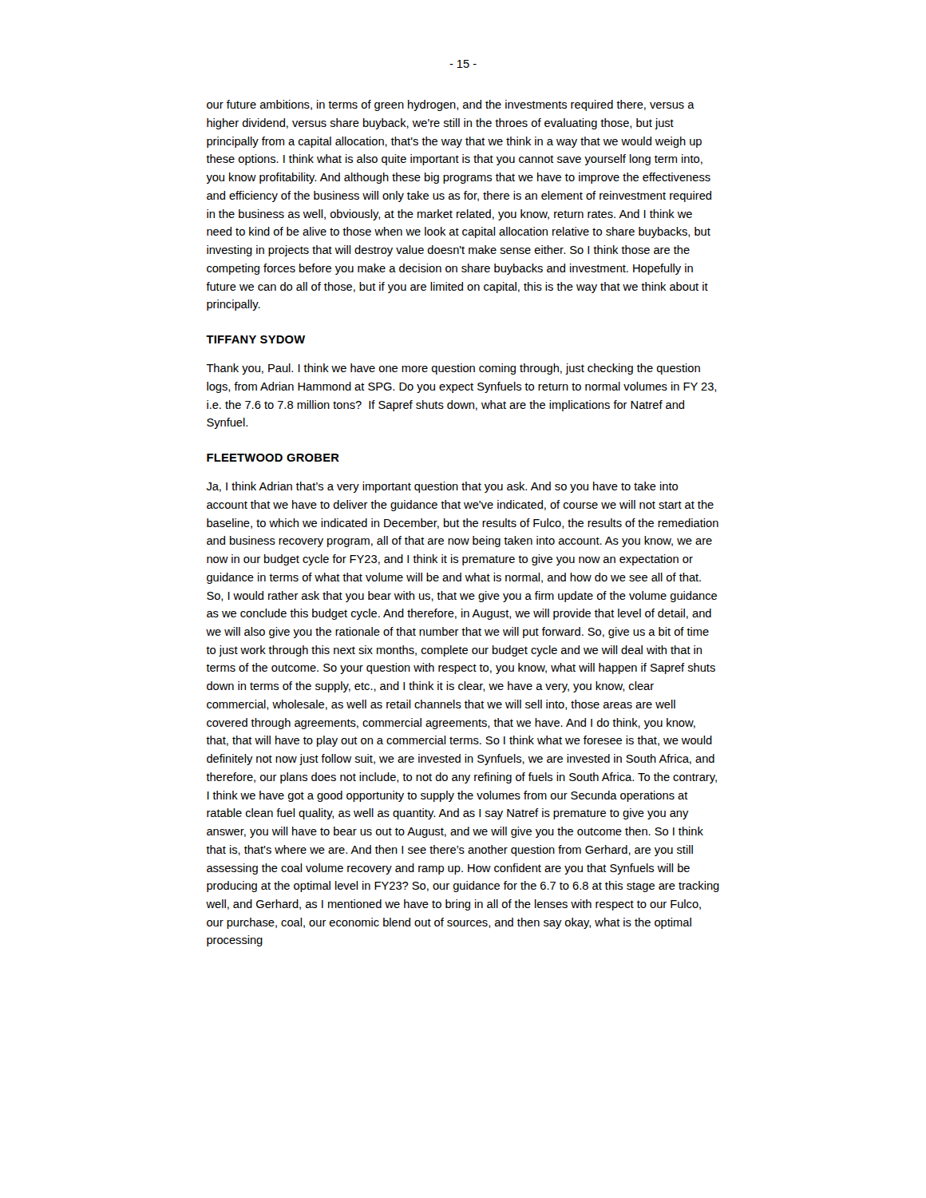- 15 -
our future ambitions, in terms of green hydrogen, and the investments required there, versus a higher dividend, versus share buyback, we're still in the throes of evaluating those, but just principally from a capital allocation, that's the way that we think in a way that we would weigh up these options. I think what is also quite important is that you cannot save yourself long term into, you know profitability. And although these big programs that we have to improve the effectiveness and efficiency of the business will only take us as for, there is an element of reinvestment required in the business as well, obviously, at the market related, you know, return rates. And I think we need to kind of be alive to those when we look at capital allocation relative to share buybacks, but investing in projects that will destroy value doesn't make sense either. So I think those are the competing forces before you make a decision on share buybacks and investment. Hopefully in future we can do all of those, but if you are limited on capital, this is the way that we think about it principally.
TIFFANY SYDOW
Thank you, Paul. I think we have one more question coming through, just checking the question logs, from Adrian Hammond at SPG. Do you expect Synfuels to return to normal volumes in FY 23, i.e. the 7.6 to 7.8 million tons? If Sapref shuts down, what are the implications for Natref and Synfuel.
FLEETWOOD GROBER
Ja, I think Adrian that’s a very important question that you ask. And so you have to take into account that we have to deliver the guidance that we've indicated, of course we will not start at the baseline, to which we indicated in December, but the results of Fulco, the results of the remediation and business recovery program, all of that are now being taken into account. As you know, we are now in our budget cycle for FY23, and I think it is premature to give you now an expectation or guidance in terms of what that volume will be and what is normal, and how do we see all of that. So, I would rather ask that you bear with us, that we give you a firm update of the volume guidance as we conclude this budget cycle. And therefore, in August, we will provide that level of detail, and we will also give you the rationale of that number that we will put forward. So, give us a bit of time to just work through this next six months, complete our budget cycle and we will deal with that in terms of the outcome. So your question with respect to, you know, what will happen if Sapref shuts down in terms of the supply, etc., and I think it is clear, we have a very, you know, clear commercial, wholesale, as well as retail channels that we will sell into, those areas are well covered through agreements, commercial agreements, that we have. And I do think, you know, that, that will have to play out on a commercial terms. So I think what we foresee is that, we would definitely not now just follow suit, we are invested in Synfuels, we are invested in South Africa, and therefore, our plans does not include, to not do any refining of fuels in South Africa. To the contrary, I think we have got a good opportunity to supply the volumes from our Secunda operations at ratable clean fuel quality, as well as quantity. And as I say Natref is premature to give you any answer, you will have to bear us out to August, and we will give you the outcome then. So I think that is, that's where we are. And then I see there’s another question from Gerhard, are you still assessing the coal volume recovery and ramp up. How confident are you that Synfuels will be producing at the optimal level in FY23? So, our guidance for the 6.7 to 6.8 at this stage are tracking well, and Gerhard, as I mentioned we have to bring in all of the lenses with respect to our Fulco, our purchase, coal, our economic blend out of sources, and then say okay, what is the optimal processing